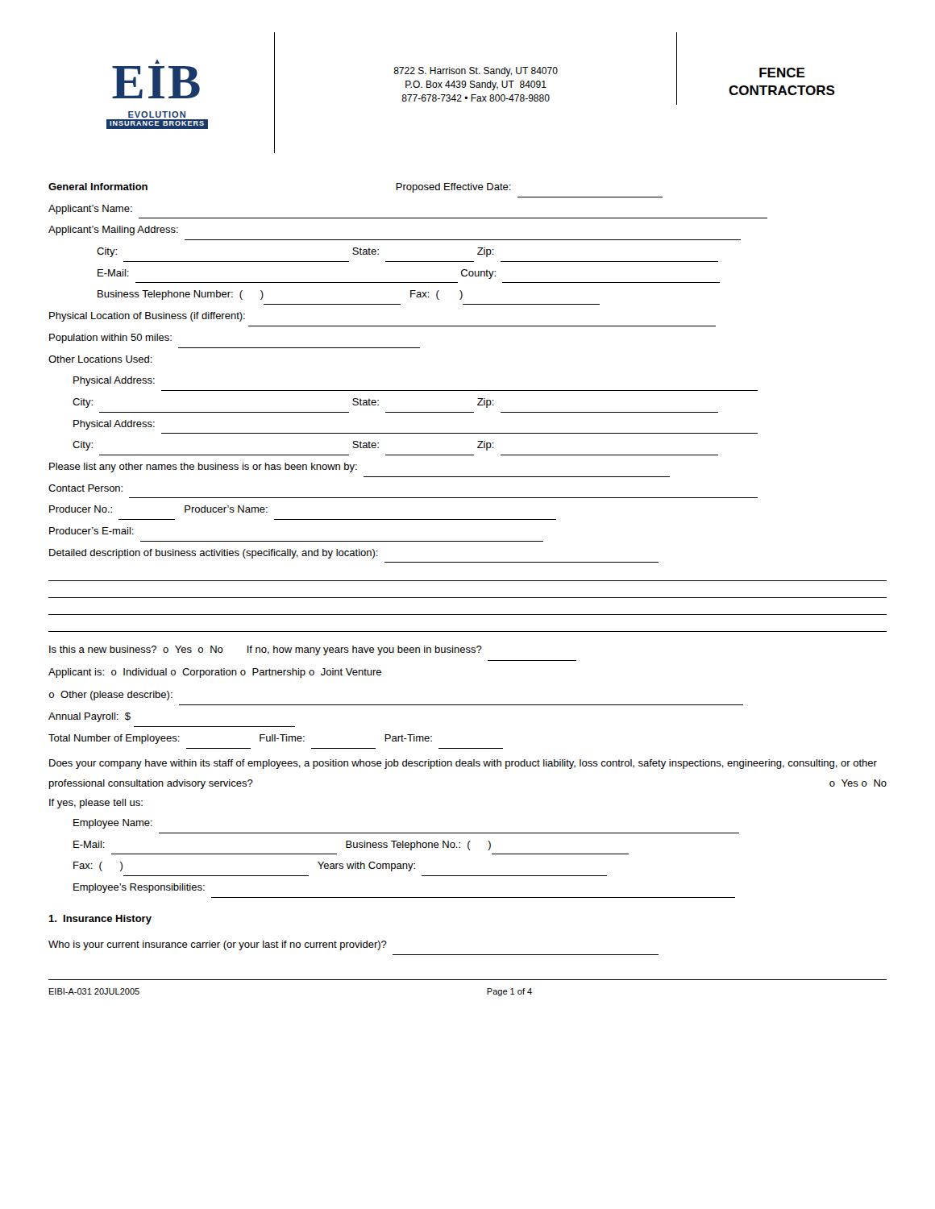▲ EIB EVOLUTION INSURANCE BROKERS
8722 S. Harrison St. Sandy, UT 84070
P.O. Box 4439 Sandy, UT 84091
877-678-7342 • Fax 800-478-9880
FENCE
CONTRACTORS
General Information Proposed Effective Date:
Applicant’s Name:
Applicant’s Mailing Address:
City: State: Zip:
E-Mail: County:
Business Telephone Number: ( ) Fax: ( )
Physical Location of Business (if different):
Population within 50 miles:
Other Locations Used:
Physical Address:
City: State: Zip:
Physical Address:
City: State: Zip:
Please list any other names the business is or has been known by:
Contact Person:
Producer No.: Producer’s Name:
Producer’s E-mail:
Detailed description of business activities (specifically, and by location):
Is this a new business? o Yes o No If no, how many years have you been in business?
Applicant is: o Individual o Corporation o Partnership o Joint Venture
o Other (please describe):
Annual Payroll: $
Total Number of Employees: Full-Time: Part-Time:
Does your company have within its staff of employees, a position whose job description deals with product liability, loss control, safety inspections, engineering, consulting, or other professional consultation advisory services? o Yes o No
If yes, please tell us:
Employee Name:
E-Mail: Business Telephone No.: ( )
Fax: ( ) Years with Company:
Employee’s Responsibilities:
1. Insurance History
Who is your current insurance carrier (or your last if no current provider)?
EIBI-A-031 20JUL2005
Page 1 of 4